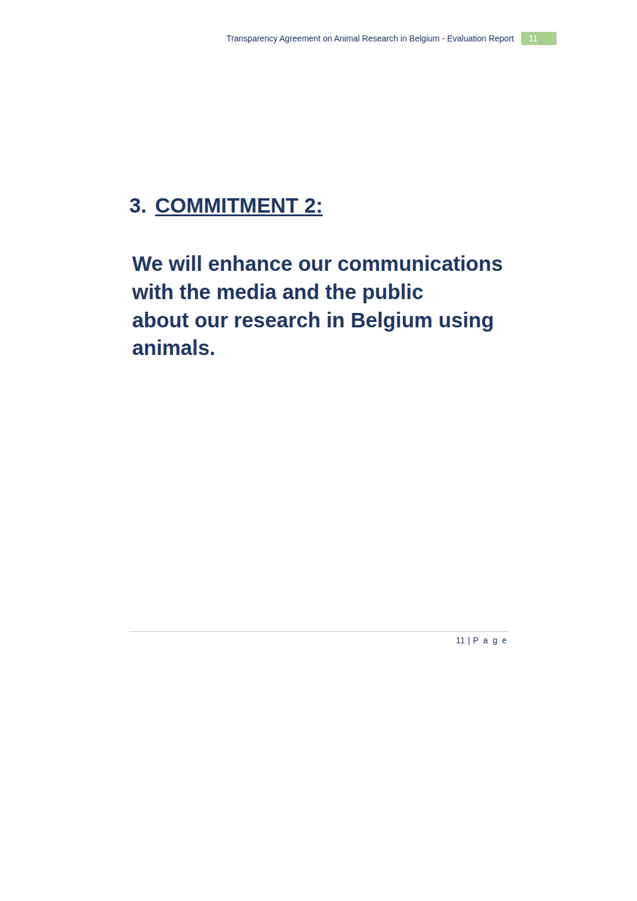Transparency Agreement on Animal Research in Belgium - Evaluation Report
11
3. COMMITMENT 2:
We will enhance our communications with the media and the public
about our research in Belgium using animals.
11 | P a g e